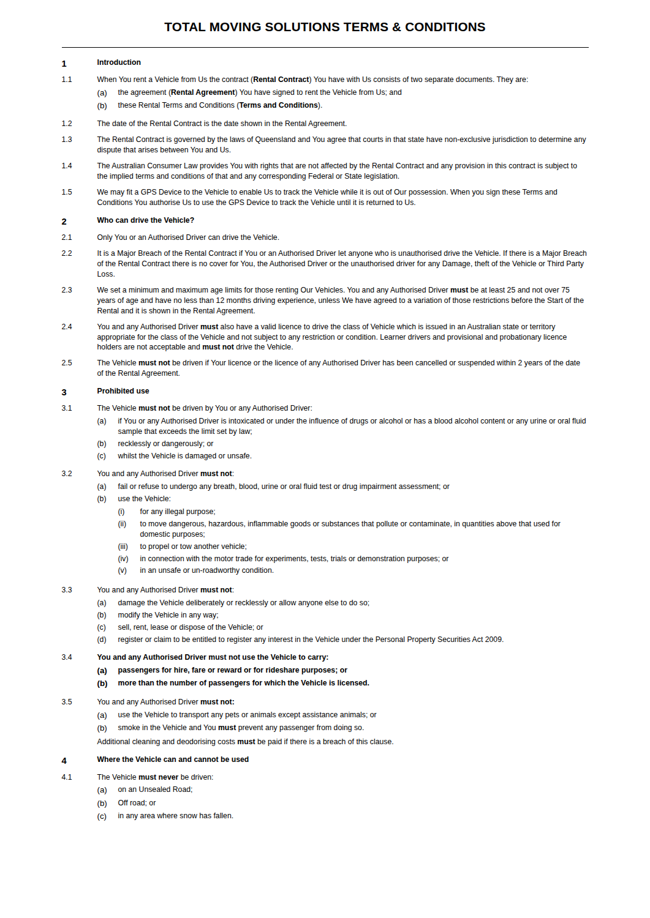TOTAL MOVING SOLUTIONS TERMS & CONDITIONS
1
Introduction
1.1
When You rent a Vehicle from Us the contract (Rental Contract) You have with Us consists of two separate documents. They are:
(a) the agreement (Rental Agreement) You have signed to rent the Vehicle from Us; and
(b) these Rental Terms and Conditions (Terms and Conditions).
1.2
The date of the Rental Contract is the date shown in the Rental Agreement.
1.3
The Rental Contract is governed by the laws of Queensland and You agree that courts in that state have non-exclusive jurisdiction to determine any dispute that arises between You and Us.
1.4
The Australian Consumer Law provides You with rights that are not affected by the Rental Contract and any provision in this contract is subject to the implied terms and conditions of that and any corresponding Federal or State legislation.
1.5
We may fit a GPS Device to the Vehicle to enable Us to track the Vehicle while it is out of Our possession. When you sign these Terms and Conditions You authorise Us to use the GPS Device to track the Vehicle until it is returned to Us.
2
Who can drive the Vehicle?
2.1
Only You or an Authorised Driver can drive the Vehicle.
2.2
It is a Major Breach of the Rental Contract if You or an Authorised Driver let anyone who is unauthorised drive the Vehicle. If there is a Major Breach of the Rental Contract there is no cover for You, the Authorised Driver or the unauthorised driver for any Damage, theft of the Vehicle or Third Party Loss.
2.3
We set a minimum and maximum age limits for those renting Our Vehicles. You and any Authorised Driver must be at least 25 and not over 75 years of age and have no less than 12 months driving experience, unless We have agreed to a variation of those restrictions before the Start of the Rental and it is shown in the Rental Agreement.
2.4
You and any Authorised Driver must also have a valid licence to drive the class of Vehicle which is issued in an Australian state or territory appropriate for the class of the Vehicle and not subject to any restriction or condition. Learner drivers and provisional and probationary licence holders are not acceptable and must not drive the Vehicle.
2.5
The Vehicle must not be driven if Your licence or the licence of any Authorised Driver has been cancelled or suspended within 2 years of the date of the Rental Agreement.
3
Prohibited use
3.1
The Vehicle must not be driven by You or any Authorised Driver:
(a) if You or any Authorised Driver is intoxicated or under the influence of drugs or alcohol or has a blood alcohol content or any urine or oral fluid sample that exceeds the limit set by law;
(b) recklessly or dangerously; or
(c) whilst the Vehicle is damaged or unsafe.
3.2
You and any Authorised Driver must not:
(a) fail or refuse to undergo any breath, blood, urine or oral fluid test or drug impairment assessment; or
(b) use the Vehicle:
(i) for any illegal purpose;
(ii) to move dangerous, hazardous, inflammable goods or substances that pollute or contaminate, in quantities above that used for domestic purposes;
(iii) to propel or tow another vehicle;
(iv) in connection with the motor trade for experiments, tests, trials or demonstration purposes; or
(v) in an unsafe or un-roadworthy condition.
3.3
You and any Authorised Driver must not:
(a) damage the Vehicle deliberately or recklessly or allow anyone else to do so;
(b) modify the Vehicle in any way;
(c) sell, rent, lease or dispose of the Vehicle; or
(d) register or claim to be entitled to register any interest in the Vehicle under the Personal Property Securities Act 2009.
3.4
You and any Authorised Driver must not use the Vehicle to carry:
(a) passengers for hire, fare or reward or for rideshare purposes; or
(b) more than the number of passengers for which the Vehicle is licensed.
3.5
You and any Authorised Driver must not:
(a) use the Vehicle to transport any pets or animals except assistance animals; or
(b) smoke in the Vehicle and You must prevent any passenger from doing so.
Additional cleaning and deodorising costs must be paid if there is a breach of this clause.
4
Where the Vehicle can and cannot be used
4.1
The Vehicle must never be driven:
(a) on an Unsealed Road;
(b) Off road; or
(c) in any area where snow has fallen.